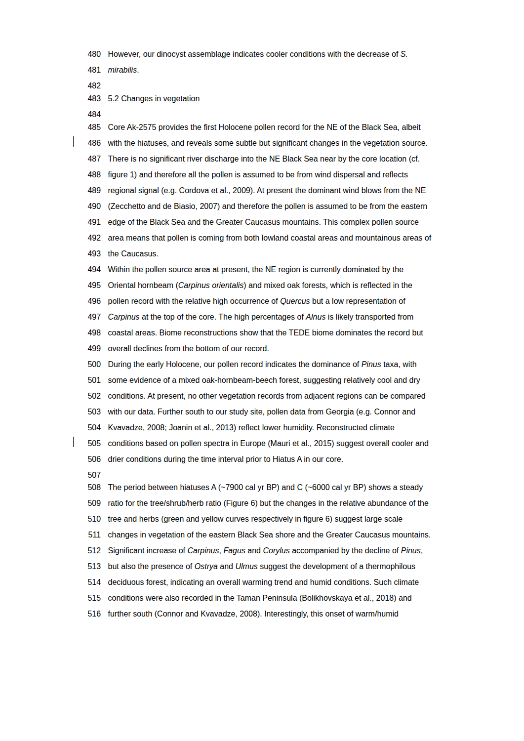However, our dinocyst assemblage indicates cooler conditions with the decrease of S.
mirabilis.
5.2 Changes in vegetation
Core Ak-2575 provides the first Holocene pollen record for the NE of the Black Sea, albeit
with the hiatuses, and reveals some subtle but significant changes in the vegetation source.
There is no significant river discharge into the NE Black Sea near by the core location (cf.
figure 1) and therefore all the pollen is assumed to be from wind dispersal and reflects
regional signal (e.g. Cordova et al., 2009). At present the dominant wind blows from the NE
(Zecchetto and de Biasio, 2007) and therefore the pollen is assumed to be from the eastern
edge of the Black Sea and the Greater Caucasus mountains. This complex pollen source
area means that pollen is coming from both lowland coastal areas and mountainous areas of
the Caucasus.
Within the pollen source area at present, the NE region is currently dominated by the
Oriental hornbeam (Carpinus orientalis) and mixed oak forests, which is reflected in the
pollen record with the relative high occurrence of Quercus but a low representation of
Carpinus at the top of the core. The high percentages of Alnus is likely transported from
coastal areas. Biome reconstructions show that the TEDE biome dominates the record but
overall declines from the bottom of our record.
During the early Holocene, our pollen record indicates the dominance of Pinus taxa, with
some evidence of a mixed oak-hornbeam-beech forest, suggesting relatively cool and dry
conditions. At present, no other vegetation records from adjacent regions can be compared
with our data. Further south to our study site, pollen data from Georgia (e.g. Connor and
Kvavadze, 2008; Joanin et al., 2013) reflect lower humidity. Reconstructed climate
conditions based on pollen spectra in Europe (Mauri et al., 2015) suggest overall cooler and
drier conditions during the time interval prior to Hiatus A in our core.
The period between hiatuses A (~7900 cal yr BP) and C (~6000 cal yr BP) shows a steady
ratio for the tree/shrub/herb ratio (Figure 6) but the changes in the relative abundance of the
tree and herbs (green and yellow curves respectively in figure 6) suggest large scale
changes in vegetation of the eastern Black Sea shore and the Greater Caucasus mountains.
Significant increase of Carpinus, Fagus and Corylus accompanied by the decline of Pinus,
but also the presence of Ostrya and Ulmus suggest the development of a thermophilous
deciduous forest, indicating an overall warming trend and humid conditions. Such climate
conditions were also recorded in the Taman Peninsula (Bolikhovskaya et al., 2018) and
further south (Connor and Kvavadze, 2008). Interestingly, this onset of warm/humid